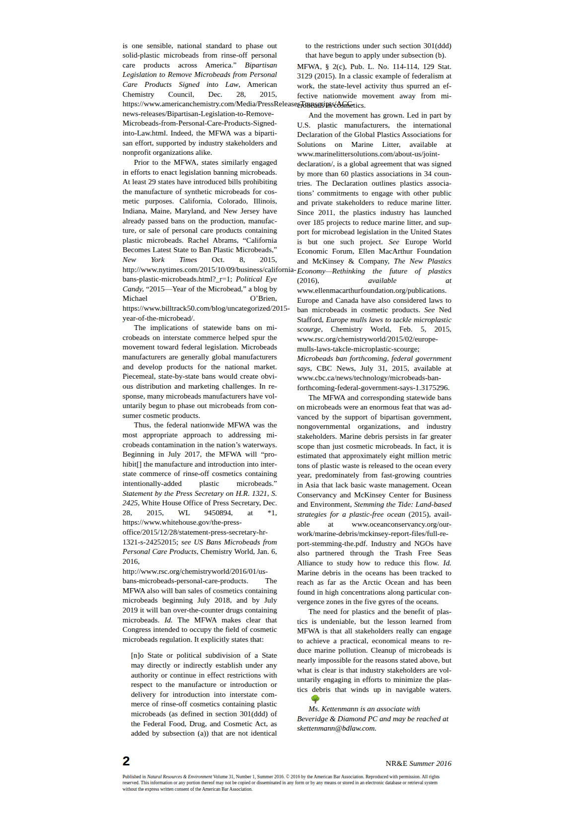is one sensible, national standard to phase out solid-plastic microbeads from rinse-off personal care products across America.” Bipartisan Legislation to Remove Microbeads from Personal Care Products Signed into Law, American Chemistry Council, Dec. 28, 2015, https://www.americanchemistry.com/Media/PressReleasesTranscripts/ACC-news-releases/Bipartisan-Legislation-to-Remove-Microbeads-from-Personal-Care-Products-Signed-into-Law.html. Indeed, the MFWA was a bipartisan effort, supported by industry stakeholders and nonprofit organizations alike.
Prior to the MFWA, states similarly engaged in efforts to enact legislation banning microbeads. At least 29 states have introduced bills prohibiting the manufacture of synthetic microbeads for cosmetic purposes. California, Colorado, Illinois, Indiana, Maine, Maryland, and New Jersey have already passed bans on the production, manufacture, or sale of personal care products containing plastic microbeads. Rachel Abrams, “California Becomes Latest State to Ban Plastic Microbeads,” New York Times Oct. 8, 2015, http://www.nytimes.com/2015/10/09/business/california-bans-plastic-microbeads.html?_r=1; Political Eye Candy, “2015—Year of the Microbead,” a blog by Michael O’Brien, https://www.billtrack50.com/blog/uncategorized/2015-year-of-the-microbead/.
The implications of statewide bans on microbeads on interstate commerce helped spur the movement toward federal legislation. Microbeads manufacturers are generally global manufacturers and develop products for the national market. Piecemeal, state-by-state bans would create obvious distribution and marketing challenges. In response, many microbeads manufacturers have voluntarily begun to phase out microbeads from consumer cosmetic products.
Thus, the federal nationwide MFWA was the most appropriate approach to addressing microbeads contamination in the nation’s waterways. Beginning in July 2017, the MFWA will “prohibit[] the manufacture and introduction into interstate commerce of rinse-off cosmetics containing intentionally-added plastic microbeads.” Statement by the Press Secretary on H.R. 1321, S. 2425, White House Office of Press Secretary, Dec. 28, 2015, WL 9450894, at *1, https://www.whitehouse.gov/the-press-office/2015/12/28/statement-press-secretary-hr-1321-s-24252015; see US Bans Microbeads from Personal Care Products, Chemistry World, Jan. 6, 2016, http://www.rsc.org/chemistryworld/2016/01/us-bans-microbeads-personal-care-products. The MFWA also will ban sales of cosmetics containing microbeads beginning July 2018, and by July 2019 it will ban over-the-counter drugs containing microbeads. Id. The MFWA makes clear that Congress intended to occupy the field of cosmetic microbeads regulation. It explicitly states that:
[n]o State or political subdivision of a State may directly or indirectly establish under any authority or continue in effect restrictions with respect to the manufacture or introduction or delivery for introduction into interstate commerce of rinse-off cosmetics containing plastic microbeads (as defined in section 301(ddd) of the Federal Food, Drug, and Cosmetic Act, as added by subsection (a)) that are not identical to the restrictions under such section 301(ddd) that have begun to apply under subsection (b).
MFWA, § 2(c), Pub. L. No. 114-114, 129 Stat. 3129 (2015). In a classic example of federalism at work, the state-level activity thus spurred an effective nationwide movement away from microbeads in cosmetics.
And the movement has grown. Led in part by U.S. plastic manufacturers, the international Declaration of the Global Plastics Associations for Solutions on Marine Litter, available at www.marinelittersolutions.com/about-us/joint-declaration/, is a global agreement that was signed by more than 60 plastics associations in 34 countries. The Declaration outlines plastics associations’ commitments to engage with other public and private stakeholders to reduce marine litter. Since 2011, the plastics industry has launched over 185 projects to reduce marine litter, and support for microbead legislation in the United States is but one such project. See Europe World Economic Forum, Ellen MacArthur Foundation and McKinsey & Company, The New Plastics Economy—Rethinking the future of plastics (2016), available at www.ellenmacarthurfoundation.org/publications. Europe and Canada have also considered laws to ban microbeads in cosmetic products. See Ned Stafford, Europe mulls laws to tackle microplastic scourge, Chemistry World, Feb. 5, 2015, www.rsc.org/chemistryworld/2015/02/europe-mulls-laws-takcle-microplastic-scourge; Microbeads ban forthcoming, federal government says, CBC News, July 31, 2015, available at www.cbc.ca/news/technology/microbeads-ban-forthcoming-federal-government-says-1.3175296.
The MFWA and corresponding statewide bans on microbeads were an enormous feat that was advanced by the support of bipartisan government, nongovernmental organizations, and industry stakeholders. Marine debris persists in far greater scope than just cosmetic microbeads. In fact, it is estimated that approximately eight million metric tons of plastic waste is released to the ocean every year, predominately from fast-growing countries in Asia that lack basic waste management. Ocean Conservancy and McKinsey Center for Business and Environment, Stemming the Tide: Land-based strategies for a plastic-free ocean (2015), available at www.oceanconservancy.org/our-work/marine-debris/mckinsey-report-files/full-report-stemming-the.pdf. Industry and NGOs have also partnered through the Trash Free Seas Alliance to study how to reduce this flow. Id. Marine debris in the oceans has been tracked to reach as far as the Arctic Ocean and has been found in high concentrations along particular convergence zones in the five gyres of the oceans.
The need for plastics and the benefit of plastics is undeniable, but the lesson learned from MFWA is that all stakeholders really can engage to achieve a practical, economical means to reduce marine pollution. Cleanup of microbeads is nearly impossible for the reasons stated above, but what is clear is that industry stakeholders are voluntarily engaging in efforts to minimize the plastics debris that winds up in navigable waters. 🌳
Ms. Kettenmann is an associate with Beveridge & Diamond PC and may be reached at skettenmann@bdlaw.com.
2
NR&E Summer 2016
Published in Natural Resources & Environment Volume 31, Number 1, Summer 2016. © 2016 by the American Bar Association. Reproduced with permission. All rights reserved. This information or any portion thereof may not be copied or disseminated in any form or by any means or stored in an electronic database or retrieval system without the express written consent of the American Bar Association.